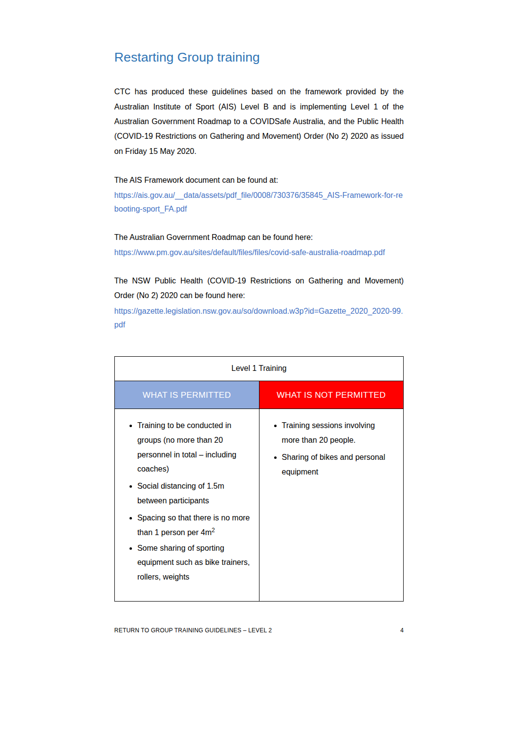Restarting Group training
CTC has produced these guidelines based on the framework provided by the Australian Institute of Sport (AIS) Level B and is implementing Level 1 of the Australian Government Roadmap to a COVIDSafe Australia, and the Public Health (COVID-19 Restrictions on Gathering and Movement) Order (No 2) 2020 as issued on Friday 15 May 2020.
The AIS Framework document can be found at:
https://ais.gov.au/__data/assets/pdf_file/0008/730376/35845_AIS-Framework-for-rebooting-sport_FA.pdf
The Australian Government Roadmap can be found here:
https://www.pm.gov.au/sites/default/files/files/covid-safe-australia-roadmap.pdf
The NSW Public Health (COVID-19 Restrictions on Gathering and Movement) Order (No 2) 2020 can be found here:
https://gazette.legislation.nsw.gov.au/so/download.w3p?id=Gazette_2020_2020-99.pdf
| Level 1 Training |
| WHAT IS PERMITTED | WHAT IS NOT PERMITTED |
| Training to be conducted in groups (no more than 20 personnel in total – including coaches) Social distancing of 1.5m between participants Spacing so that there is no more than 1 person per 4m 2 Some sharing of sporting equipment such as bike trainers, rollers, weights | Training sessions involving more than 20 people. Sharing of bikes and personal equipment |
RETURN TO GROUP TRAINING GUIDELINES – LEVEL 2 4